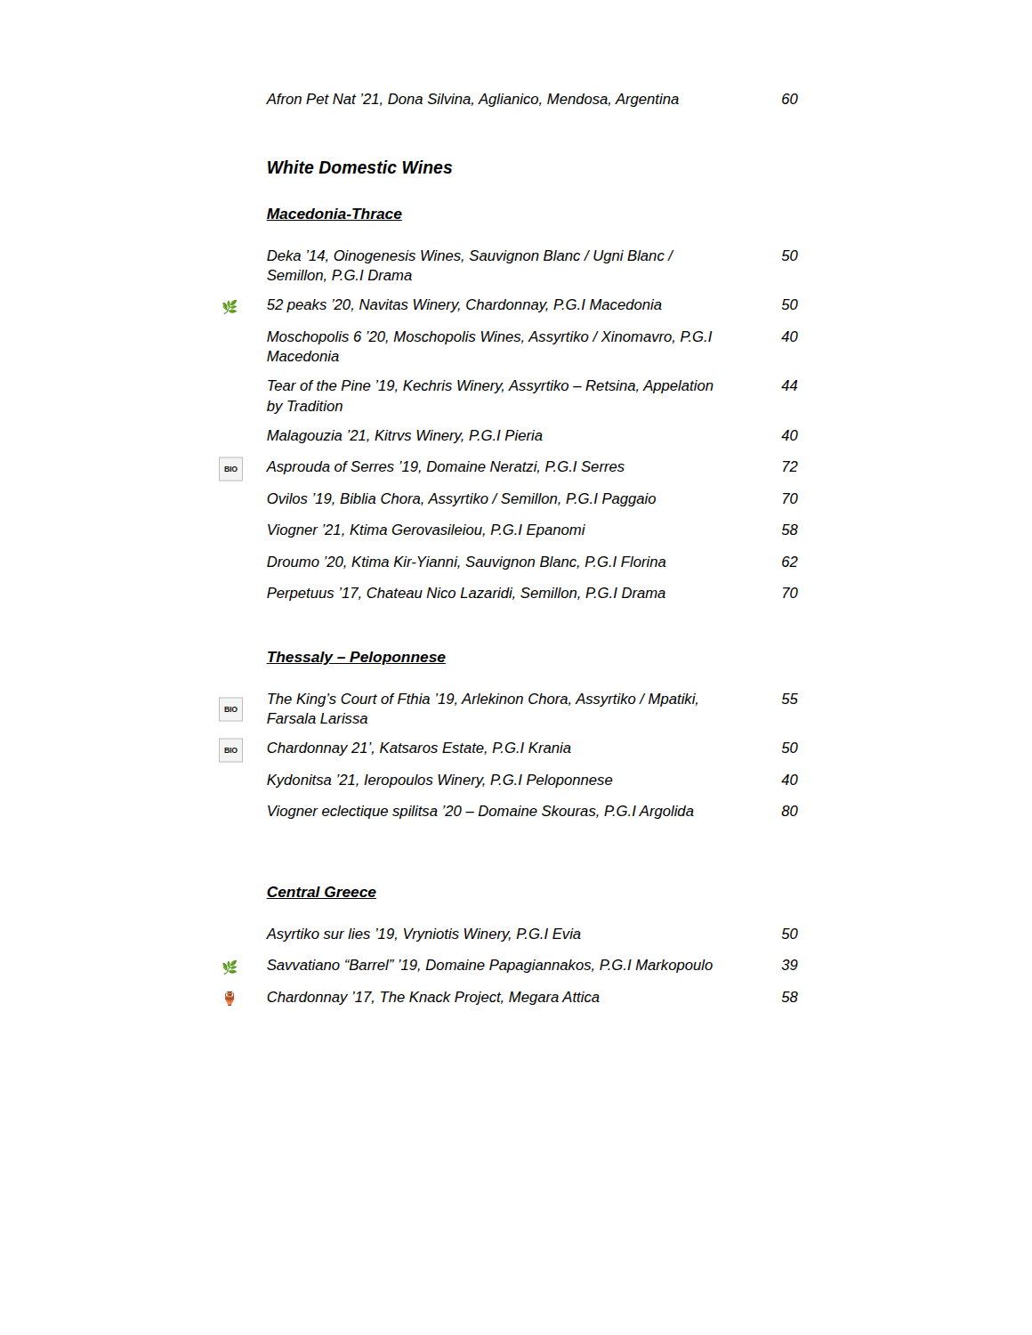Afron Pet Nat ’21, Dona Silvina, Aglianico, Mendosa, Argentina 60
White Domestic Wines
Macedonia-Thrace
Deka ’14, Oinogenesis Wines, Sauvignon Blanc / Ugni Blanc / Semillon, P.G.I Drama 50
🌿 52 peaks ’20, Navitas Winery, Chardonnay, P.G.I Macedonia 50
Moschopolis 6 ’20, Moschopolis Wines, Assyrtiko / Xinomavro, P.G.I Macedonia 40
Tear of the Pine ’19, Kechris Winery, Assyrtiko – Retsina, Appelation by Tradition 44
Malagouzia ’21, Kitrvs Winery, P.G.I Pieria 40
BIO Asprouda of Serres ’19, Domaine Neratzi, P.G.I Serres 72
Ovilos ’19, Biblia Chora, Assyrtiko / Semillon, P.G.I Paggaio 70
Viogner ’21, Ktima Gerovasileiou, P.G.I Epanomi 58
Droumo ’20, Ktima Kir-Yianni, Sauvignon Blanc, P.G.I Florina 62
Perpetuus ’17, Chateau Nico Lazaridi, Semillon, P.G.I Drama 70
Thessaly – Peloponnese
BIO The King’s Court of Fthia ’19, Arlekinon Chora, Assyrtiko / Mpatiki, Farsala Larissa 55
BIO Chardonnay 21’, Katsaros Estate, P.G.I Krania 50
Kydonitsa ’21, Ieropoulos Winery, P.G.I Peloponnese 40
Viogner eclectique spilitsa ’20 – Domaine Skouras, P.G.I Argolida 80
Central Greece
Asyrtiko sur lies ’19, Vryniotis Winery, P.G.I Evia 50
🌿 Savvatiano “Barrel” ’19, Domaine Papagiannakos, P.G.I Markopoulo 39
🏺 Chardonnay ’17, The Knack Project, Megara Attica 58